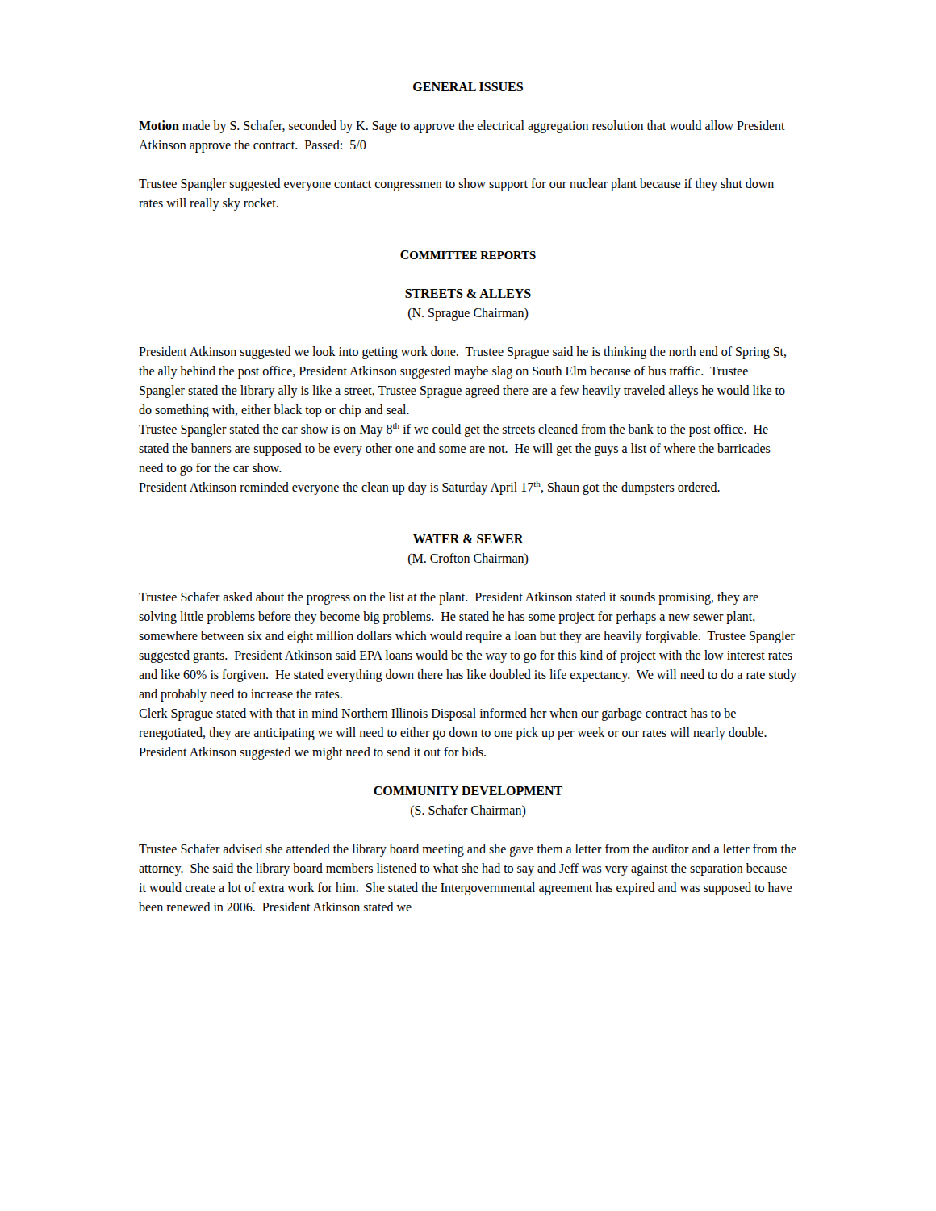GENERAL ISSUES
Motion made by S. Schafer, seconded by K. Sage to approve the electrical aggregation resolution that would allow President Atkinson approve the contract. Passed: 5/0
Trustee Spangler suggested everyone contact congressmen to show support for our nuclear plant because if they shut down rates will really sky rocket.
COMMITTEE REPORTS
STREETS & ALLEYS
(N. Sprague Chairman)
President Atkinson suggested we look into getting work done. Trustee Sprague said he is thinking the north end of Spring St, the ally behind the post office, President Atkinson suggested maybe slag on South Elm because of bus traffic. Trustee Spangler stated the library ally is like a street, Trustee Sprague agreed there are a few heavily traveled alleys he would like to do something with, either black top or chip and seal.
Trustee Spangler stated the car show is on May 8th if we could get the streets cleaned from the bank to the post office. He stated the banners are supposed to be every other one and some are not. He will get the guys a list of where the barricades need to go for the car show.
President Atkinson reminded everyone the clean up day is Saturday April 17th, Shaun got the dumpsters ordered.
WATER & SEWER
(M. Crofton Chairman)
Trustee Schafer asked about the progress on the list at the plant. President Atkinson stated it sounds promising, they are solving little problems before they become big problems. He stated he has some project for perhaps a new sewer plant, somewhere between six and eight million dollars which would require a loan but they are heavily forgivable. Trustee Spangler suggested grants. President Atkinson said EPA loans would be the way to go for this kind of project with the low interest rates and like 60% is forgiven. He stated everything down there has like doubled its life expectancy. We will need to do a rate study and probably need to increase the rates.
Clerk Sprague stated with that in mind Northern Illinois Disposal informed her when our garbage contract has to be renegotiated, they are anticipating we will need to either go down to one pick up per week or our rates will nearly double. President Atkinson suggested we might need to send it out for bids.
COMMUNITY DEVELOPMENT
(S. Schafer Chairman)
Trustee Schafer advised she attended the library board meeting and she gave them a letter from the auditor and a letter from the attorney. She said the library board members listened to what she had to say and Jeff was very against the separation because it would create a lot of extra work for him. She stated the Intergovernmental agreement has expired and was supposed to have been renewed in 2006. President Atkinson stated we